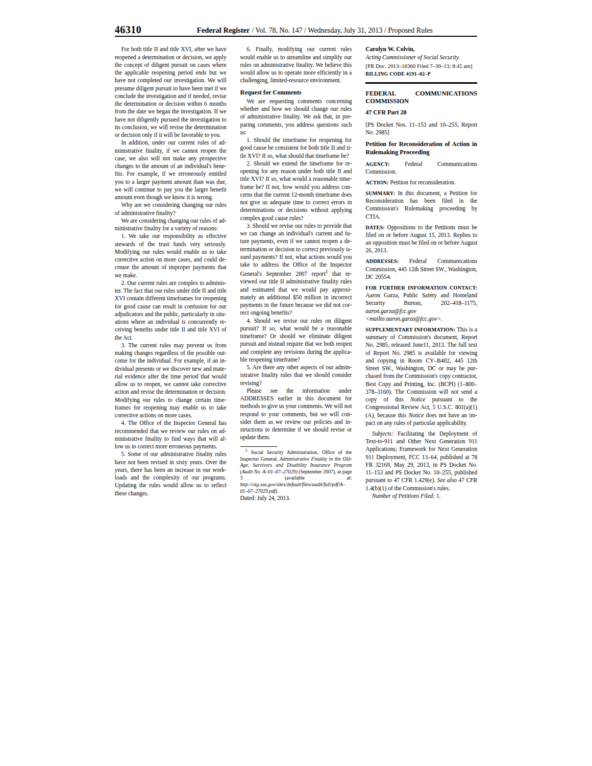46310
Federal Register / Vol. 78, No. 147 / Wednesday, July 31, 2013 / Proposed Rules
For both title II and title XVI, after we have reopened a determination or decision, we apply the concept of diligent pursuit on cases where the applicable reopening period ends but we have not completed our investigation. We will presume diligent pursuit to have been met if we conclude the investigation and if needed, revise the determination or decision within 6 months from the date we began the investigation. If we have not diligently pursued the investigation to its conclusion, we will revise the determination or decision only if it will be favorable to you.
In addition, under our current rules of administrative finality, if we cannot reopen the case, we also will not make any prospective changes to the amount of an individual's benefits. For example, if we erroneously entitled you to a larger payment amount than was due, we will continue to pay you the larger benefit amount even though we know it is wrong.
Why are we considering changing our rules of administrative finality?
We are considering changing our rules of administrative finality for a variety of reasons:
1. We take our responsibility as effective stewards of the trust funds very seriously. Modifying our rules would enable us to take corrective action on more cases, and could decrease the amount of improper payments that we make.
2. Our current rules are complex to administer. The fact that our rules under title II and title XVI contain different timeframes for reopening for good cause can result in confusion for our adjudicators and the public, particularly in situations where an individual is concurrently receiving benefits under title II and title XVI of the Act.
3. The current rules may prevent us from making changes regardless of the possible outcome for the individual. For example, if an individual presents or we discover new and material evidence after the time period that would allow us to reopen, we cannot take corrective action and revise the determination or decision. Modifying our rules to change certain timeframes for reopening may enable us to take corrective actions on more cases.
4. The Office of the Inspector General has recommended that we review our rules on administrative finality to find ways that will allow us to correct more erroneous payments.
5. Some of our administrative finality rules have not been revised in sixty years. Over the years, there has been an increase in our workloads and the complexity of our programs. Updating the rules would allow us to reflect these changes.
6. Finally, modifying our current rules would enable us to streamline and simplify our rules on administrative finality. We believe this would allow us to operate more efficiently in a challenging, limited-resource environment.
Request for Comments
We are requesting comments concerning whether and how we should change our rules of administrative finality. We ask that, in preparing comments, you address questions such as:
1. Should the timeframe for reopening for good cause be consistent for both title II and title XVI? If so, what should that timeframe be?
2. Should we extend the timeframe for reopening for any reason under both title II and title XVI? If so, what would a reasonable timeframe be? If not, how would you address concerns that the current 12-month timeframe does not give us adequate time to correct errors in determinations or decisions without applying complex good cause rules?
3. Should we revise our rules to provide that we can change an individual's current and future payments, even if we cannot reopen a determination or decision to correct previously issued payments? If not, what actions would you take to address the Office of the Inspector General's September 2007 report1 that reviewed our title II administrative finality rules and estimated that we would pay approximately an additional $50 million in incorrect payments in the future because we did not correct ongoing benefits?
4. Should we revise our rules on diligent pursuit? If so, what would be a reasonable timeframe? Or should we eliminate diligent pursuit and instead require that we both reopen and complete any revisions during the applicable reopening timeframe?
5. Are there any other aspects of our administrative finality rules that we should consider revising?
Please see the information under ADDRESSES earlier in this document for methods to give us your comments. We will not respond to your comments, but we will consider them as we review our policies and instructions to determine if we should revise or update them.
1 Social Security Administration, Office of the Inspector General, Administrative Finality in the Old-Age, Survivors and Disability Insurance Program (Audit No. A–01–07–27029) (September 2007), at page 3 (available at: http://oig.ssa.gov/sites/default/files/audit/full/pdf/A–01–07–27029.pdf).
Dated: July 24, 2013.
Carolyn W. Colvin,
Acting Commissioner of Social Security.
[FR Doc. 2013–18360 Filed 7–30–13; 8:45 am]
BILLING CODE 4191–02–P
FEDERAL COMMUNICATIONS COMMISSION
47 CFR Part 20
[PS Docket Nos. 11–153 and 10–255; Report No. 2985]
Petition for Reconsideration of Action in Rulemaking Proceeding
AGENCY: Federal Communications Commission.
ACTION: Petition for reconsideration.
SUMMARY: In this document, a Petition for Reconsideration has been filed in the Commission's Rulemaking proceeding by CTIA.
DATES: Oppositions to the Petitions must be filed on or before August 15, 2013. Replies to an opposition must be filed on or before August 26, 2013.
ADDRESSES: Federal Communications Commission, 445 12th Street SW., Washington, DC 20554.
FOR FURTHER INFORMATION CONTACT: Aaron Garza, Public Safety and Homeland Security Bureau, 202–418–1175, aaron.garza@fcc.gov <mailto:aaron.garza@fcc.gov>.
SUPPLEMENTARY INFORMATION: This is a summary of Commission's document, Report No. 2985, released June11, 2013. The full text of Report No. 2985 is available for viewing and copying in Room CY–B402, 445 12th Street SW., Washington, DC or may be purchased from the Commission's copy contractor, Best Copy and Printing, Inc. (BCPI) (1–800–378–3160). The Commission will not send a copy of this Notice pursuant to the Congressional Review Act, 5 U.S.C. 801(a)(1)(A), because this Notice does not have an impact on any rules of particular applicability.
Subjects: Facilitating the Deployment of Text-to-911 and Other Next Generation 911 Applications; Framework for Next Generation 911 Deployment, FCC 13–64, published at 78 FR 32169, May 29, 2013, in PS Docket No. 11–153 and PS Docket No. 10–255, published pursuant to 47 CFR 1.429(e). See also 47 CFR 1.4(b)(1) of the Commission's rules.
Number of Petitions Filed: 1.